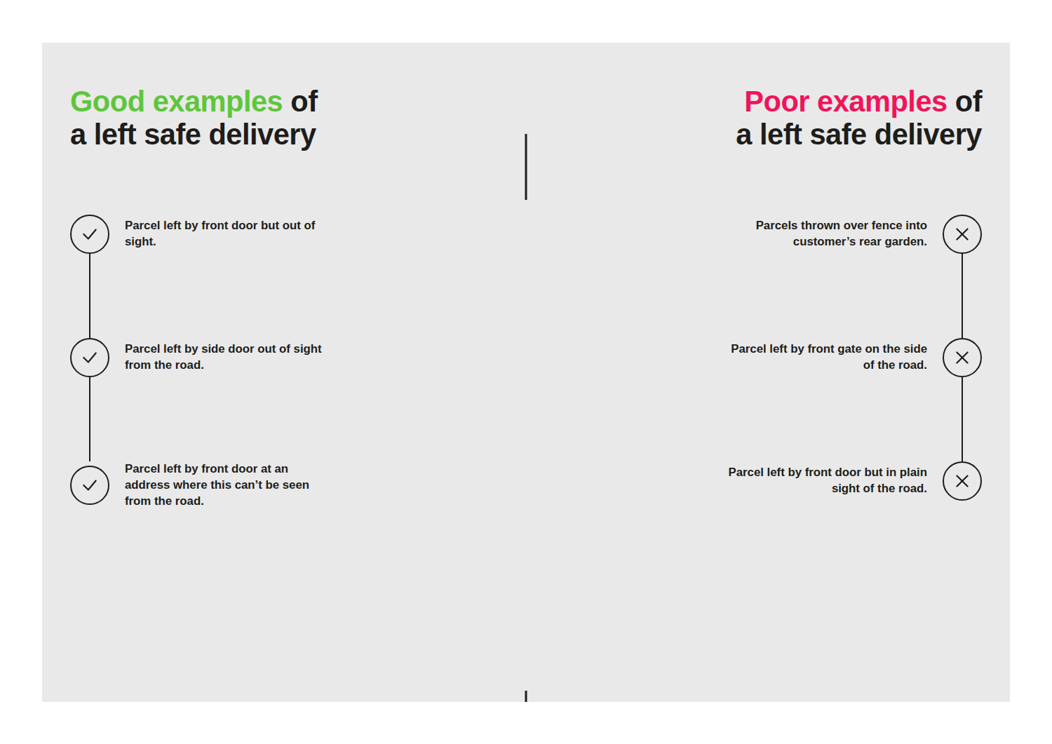Good examples of
a left safe delivery
Parcel left by front door but out of sight.
Parcel left by side door out of sight from the road.
Parcel left by front door at an address where this can’t be seen from the road.
Poor examples of
a left safe delivery
Parcels thrown over fence into customer’s rear garden.
Parcel left by front gate on the side of the road.
Parcel left by front door but in plain sight of the road.